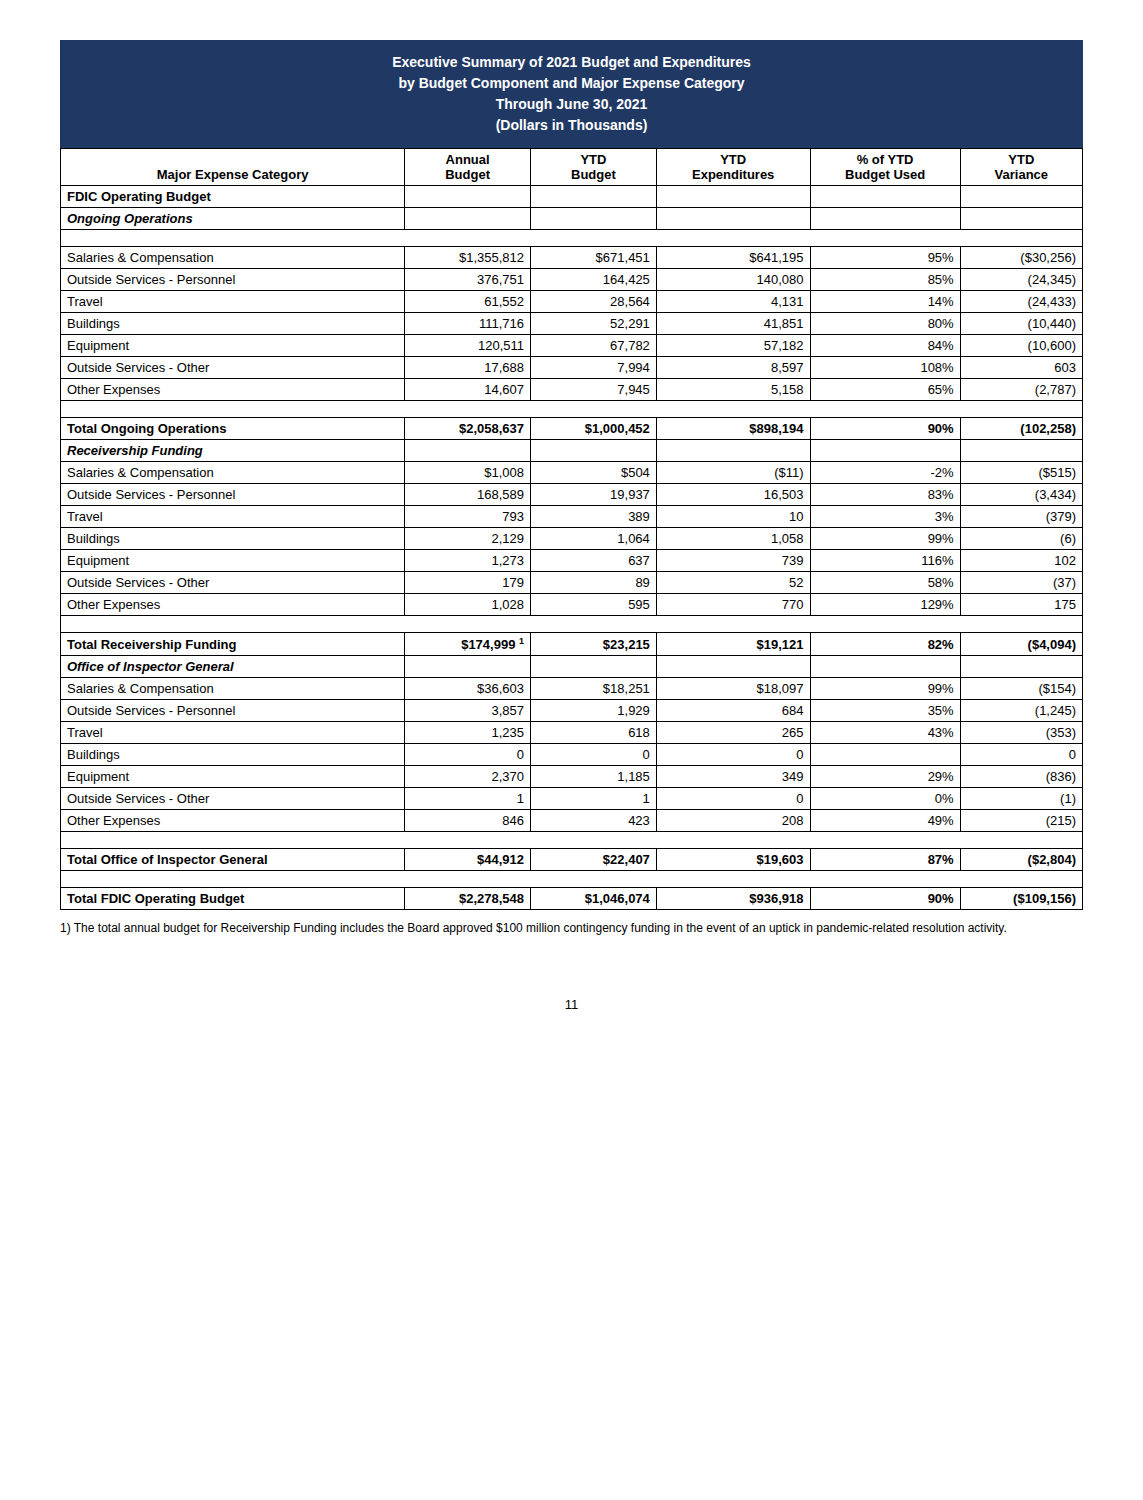Executive Summary of 2021 Budget and Expenditures by Budget Component and Major Expense Category Through June 30, 2021 (Dollars in Thousands)
| Major Expense Category | Annual Budget | YTD Budget | YTD Expenditures | % of YTD Budget Used | YTD Variance |
| --- | --- | --- | --- | --- | --- |
| FDIC Operating Budget | | | | | |
| Ongoing Operations | | | | | |
| Salaries & Compensation | $1,355,812 | $671,451 | $641,195 | 95% | ($30,256) |
| Outside Services - Personnel | 376,751 | 164,425 | 140,080 | 85% | (24,345) |
| Travel | 61,552 | 28,564 | 4,131 | 14% | (24,433) |
| Buildings | 111,716 | 52,291 | 41,851 | 80% | (10,440) |
| Equipment | 120,511 | 67,782 | 57,182 | 84% | (10,600) |
| Outside Services - Other | 17,688 | 7,994 | 8,597 | 108% | 603 |
| Other Expenses | 14,607 | 7,945 | 5,158 | 65% | (2,787) |
| Total Ongoing Operations | $2,058,637 | $1,000,452 | $898,194 | 90% | (102,258) |
| Receivership Funding | | | | | |
| Salaries & Compensation | $1,008 | $504 | ($11) | -2% | ($515) |
| Outside Services - Personnel | 168,589 | 19,937 | 16,503 | 83% | (3,434) |
| Travel | 793 | 389 | 10 | 3% | (379) |
| Buildings | 2,129 | 1,064 | 1,058 | 99% | (6) |
| Equipment | 1,273 | 637 | 739 | 116% | 102 |
| Outside Services - Other | 179 | 89 | 52 | 58% | (37) |
| Other Expenses | 1,028 | 595 | 770 | 129% | 175 |
| Total Receivership Funding | $174,999 1 | $23,215 | $19,121 | 82% | ($4,094) |
| Office of Inspector General | | | | | |
| Salaries & Compensation | $36,603 | $18,251 | $18,097 | 99% | ($154) |
| Outside Services - Personnel | 3,857 | 1,929 | 684 | 35% | (1,245) |
| Travel | 1,235 | 618 | 265 | 43% | (353) |
| Buildings | 0 | 0 | 0 | | 0 |
| Equipment | 2,370 | 1,185 | 349 | 29% | (836) |
| Outside Services - Other | 1 | 1 | 0 | 0% | (1) |
| Other Expenses | 846 | 423 | 208 | 49% | (215) |
| Total Office of Inspector General | $44,912 | $22,407 | $19,603 | 87% | ($2,804) |
| Total FDIC Operating Budget | $2,278,548 | $1,046,074 | $936,918 | 90% | ($109,156) |
1) The total annual budget for Receivership Funding includes the Board approved $100 million contingency funding in the event of an uptick in pandemic-related resolution activity.
11